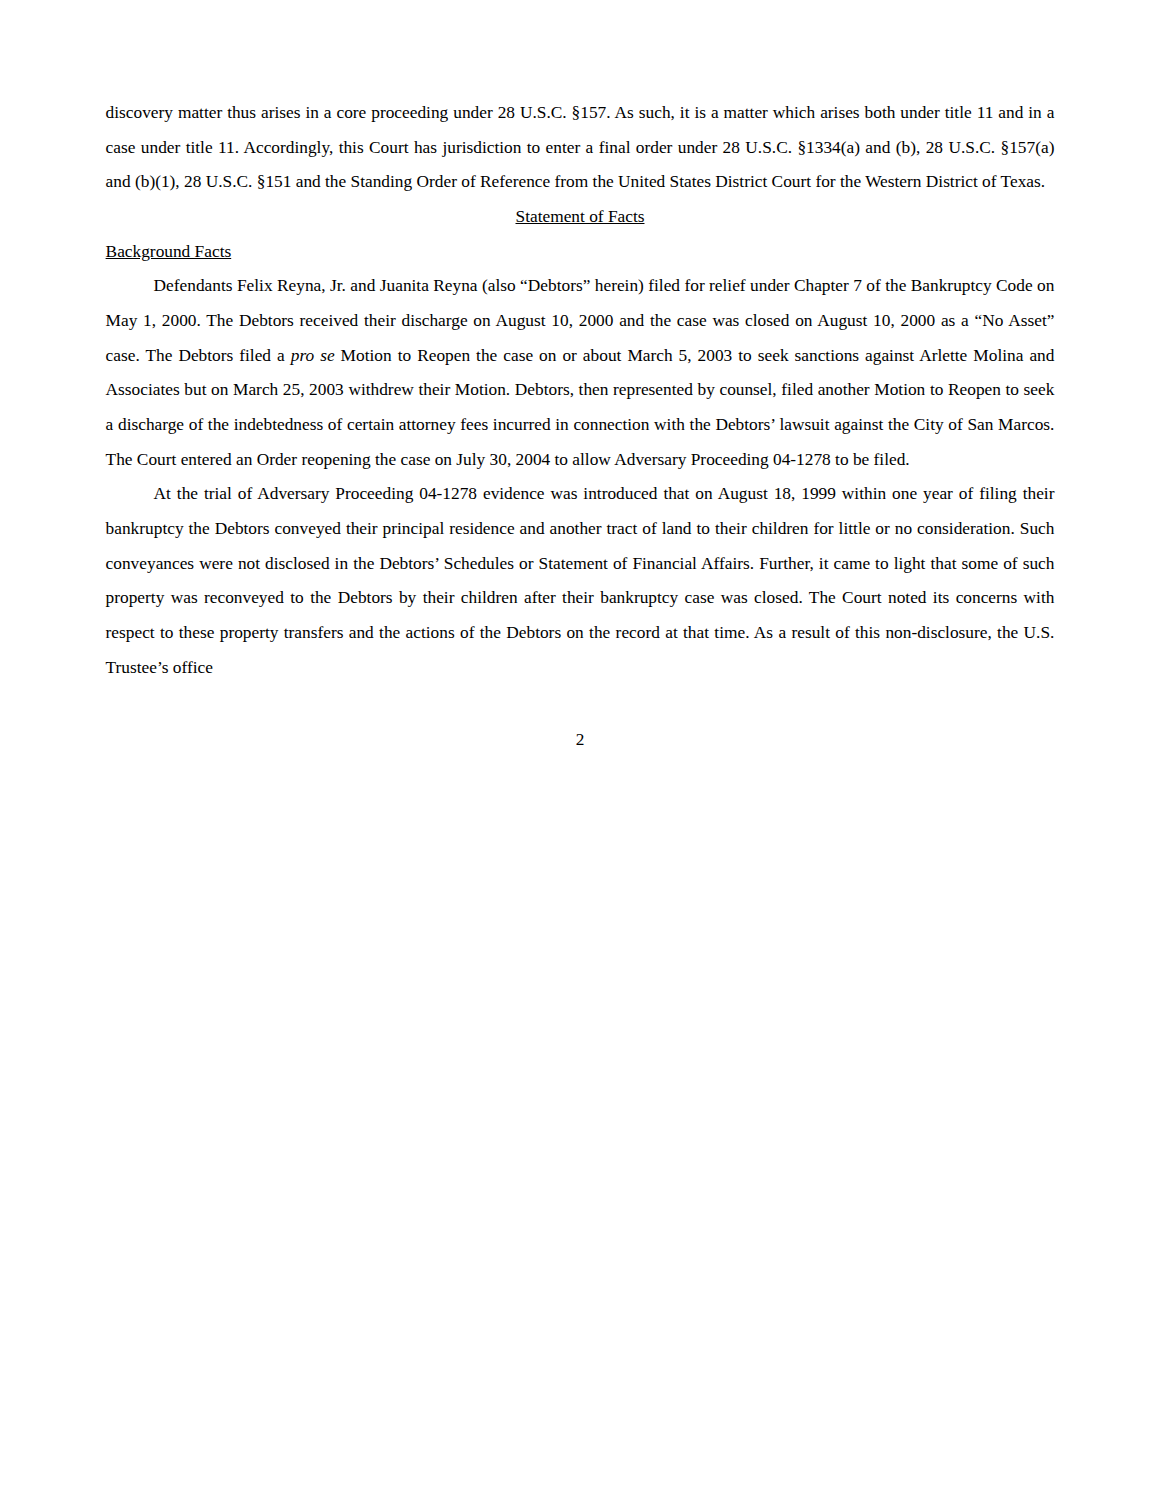discovery matter thus arises in a core proceeding under 28 U.S.C. §157. As such, it is a matter which arises both under title 11 and in a case under title 11. Accordingly, this Court has jurisdiction to enter a final order under 28 U.S.C. §1334(a) and (b), 28 U.S.C. §157(a) and (b)(1), 28 U.S.C. §151 and the Standing Order of Reference from the United States District Court for the Western District of Texas.
Statement of Facts
Background Facts
Defendants Felix Reyna, Jr. and Juanita Reyna (also “Debtors” herein) filed for relief under Chapter 7 of the Bankruptcy Code on May 1, 2000. The Debtors received their discharge on August 10, 2000 and the case was closed on August 10, 2000 as a “No Asset” case. The Debtors filed a pro se Motion to Reopen the case on or about March 5, 2003 to seek sanctions against Arlette Molina and Associates but on March 25, 2003 withdrew their Motion. Debtors, then represented by counsel, filed another Motion to Reopen to seek a discharge of the indebtedness of certain attorney fees incurred in connection with the Debtors’ lawsuit against the City of San Marcos. The Court entered an Order reopening the case on July 30, 2004 to allow Adversary Proceeding 04-1278 to be filed.
At the trial of Adversary Proceeding 04-1278 evidence was introduced that on August 18, 1999 within one year of filing their bankruptcy the Debtors conveyed their principal residence and another tract of land to their children for little or no consideration. Such conveyances were not disclosed in the Debtors’ Schedules or Statement of Financial Affairs. Further, it came to light that some of such property was reconveyed to the Debtors by their children after their bankruptcy case was closed. The Court noted its concerns with respect to these property transfers and the actions of the Debtors on the record at that time. As a result of this non-disclosure, the U.S. Trustee’s office
2